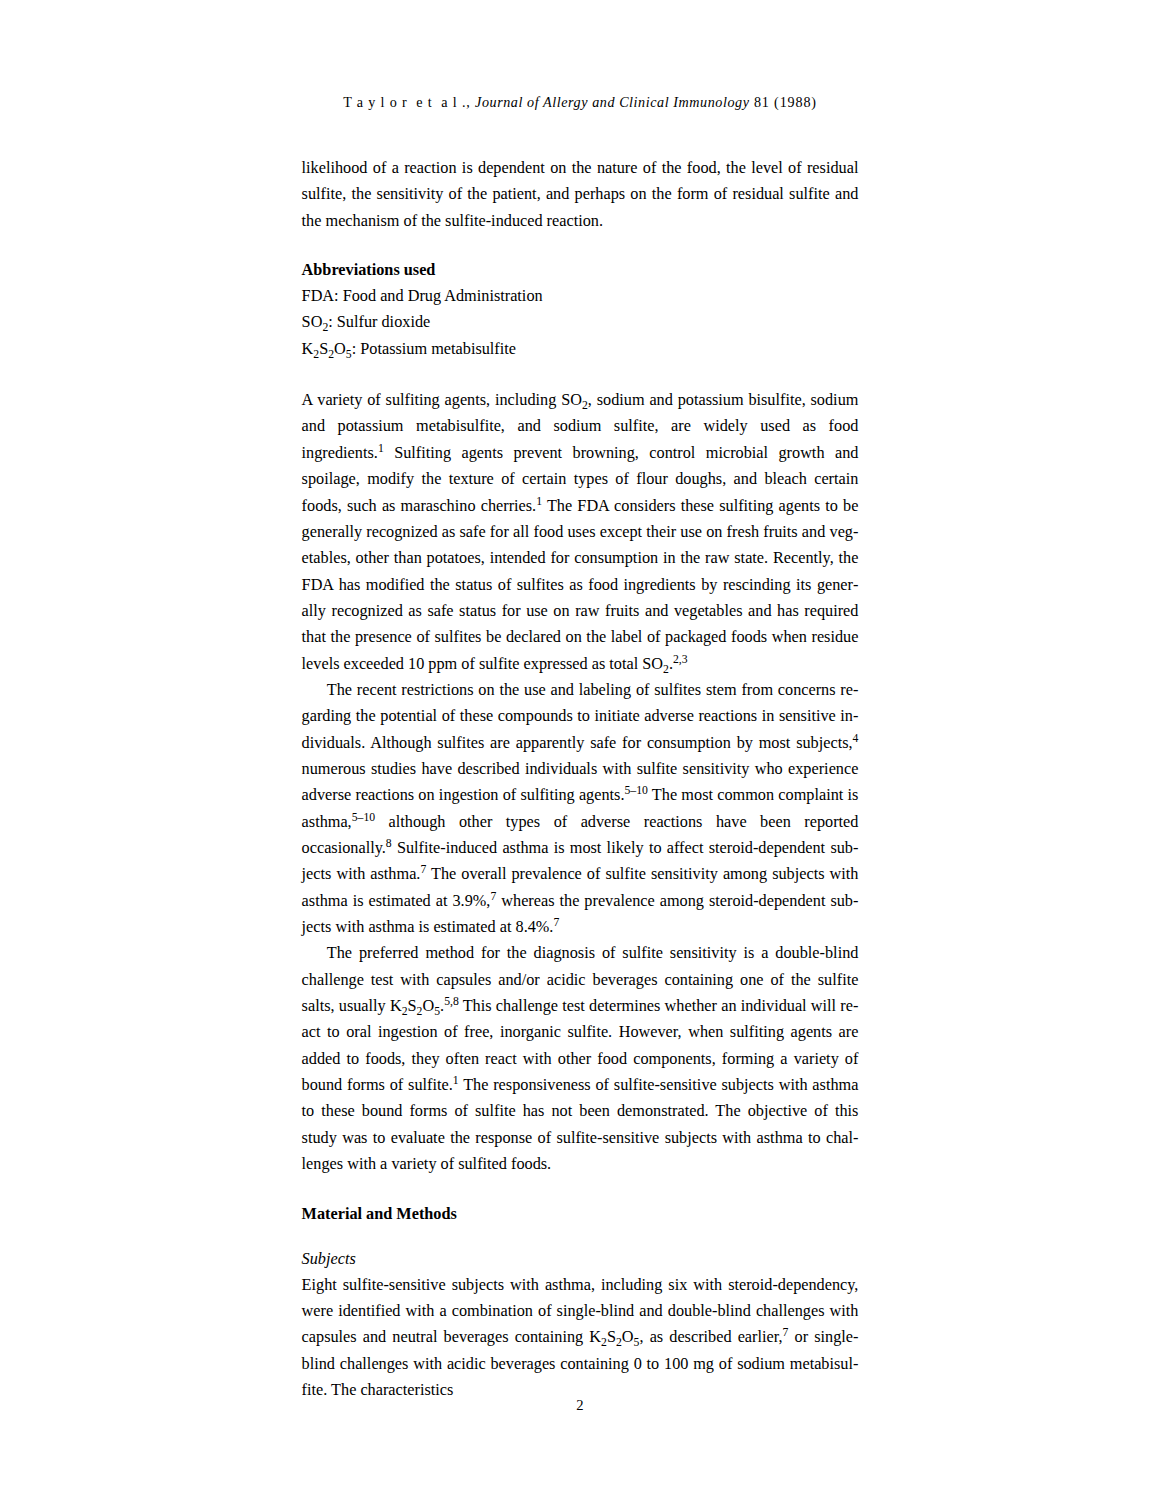T a y l o r e t a l ., Journal of Allergy and Clinical Immunology 81 (1988)
likelihood of a reaction is dependent on the nature of the food, the level of residual sulfite, the sensitivity of the patient, and perhaps on the form of residual sulfite and the mechanism of the sulfite-induced reaction.
Abbreviations used
FDA: Food and Drug Administration
SO2: Sulfur dioxide
K2S2O5: Potassium metabisulfite
A variety of sulfiting agents, including SO2, sodium and potassium bisulfite, sodium and potassium metabisulfite, and sodium sulfite, are widely used as food ingredients.1 Sulfiting agents prevent browning, control microbial growth and spoilage, modify the texture of certain types of flour doughs, and bleach certain foods, such as maraschino cherries.1 The FDA considers these sulfiting agents to be generally recognized as safe for all food uses except their use on fresh fruits and vegetables, other than potatoes, intended for consumption in the raw state. Recently, the FDA has modified the status of sulfites as food ingredients by rescinding its generally recognized as safe status for use on raw fruits and vegetables and has required that the presence of sulfites be declared on the label of packaged foods when residue levels exceeded 10 ppm of sulfite expressed as total SO2.2,3
The recent restrictions on the use and labeling of sulfites stem from concerns regarding the potential of these compounds to initiate adverse reactions in sensitive individuals. Although sulfites are apparently safe for consumption by most subjects,4 numerous studies have described individuals with sulfite sensitivity who experience adverse reactions on ingestion of sulfiting agents.5–10 The most common complaint is asthma,5–10 although other types of adverse reactions have been reported occasionally.8 Sulfite-induced asthma is most likely to affect steroid-dependent subjects with asthma.7 The overall prevalence of sulfite sensitivity among subjects with asthma is estimated at 3.9%,7 whereas the prevalence among steroid-dependent subjects with asthma is estimated at 8.4%.7
The preferred method for the diagnosis of sulfite sensitivity is a double-blind challenge test with capsules and/or acidic beverages containing one of the sulfite salts, usually K2S2O5.5,8 This challenge test determines whether an individual will react to oral ingestion of free, inorganic sulfite. However, when sulfiting agents are added to foods, they often react with other food components, forming a variety of bound forms of sulfite.1 The responsiveness of sulfite-sensitive subjects with asthma to these bound forms of sulfite has not been demonstrated. The objective of this study was to evaluate the response of sulfite-sensitive subjects with asthma to challenges with a variety of sulfited foods.
Material and Methods
Subjects
Eight sulfite-sensitive subjects with asthma, including six with steroid-dependency, were identified with a combination of single-blind and double-blind challenges with capsules and neutral beverages containing K2S2O5, as described earlier,7 or single-blind challenges with acidic beverages containing 0 to 100 mg of sodium metabisulfite. The characteristics
2